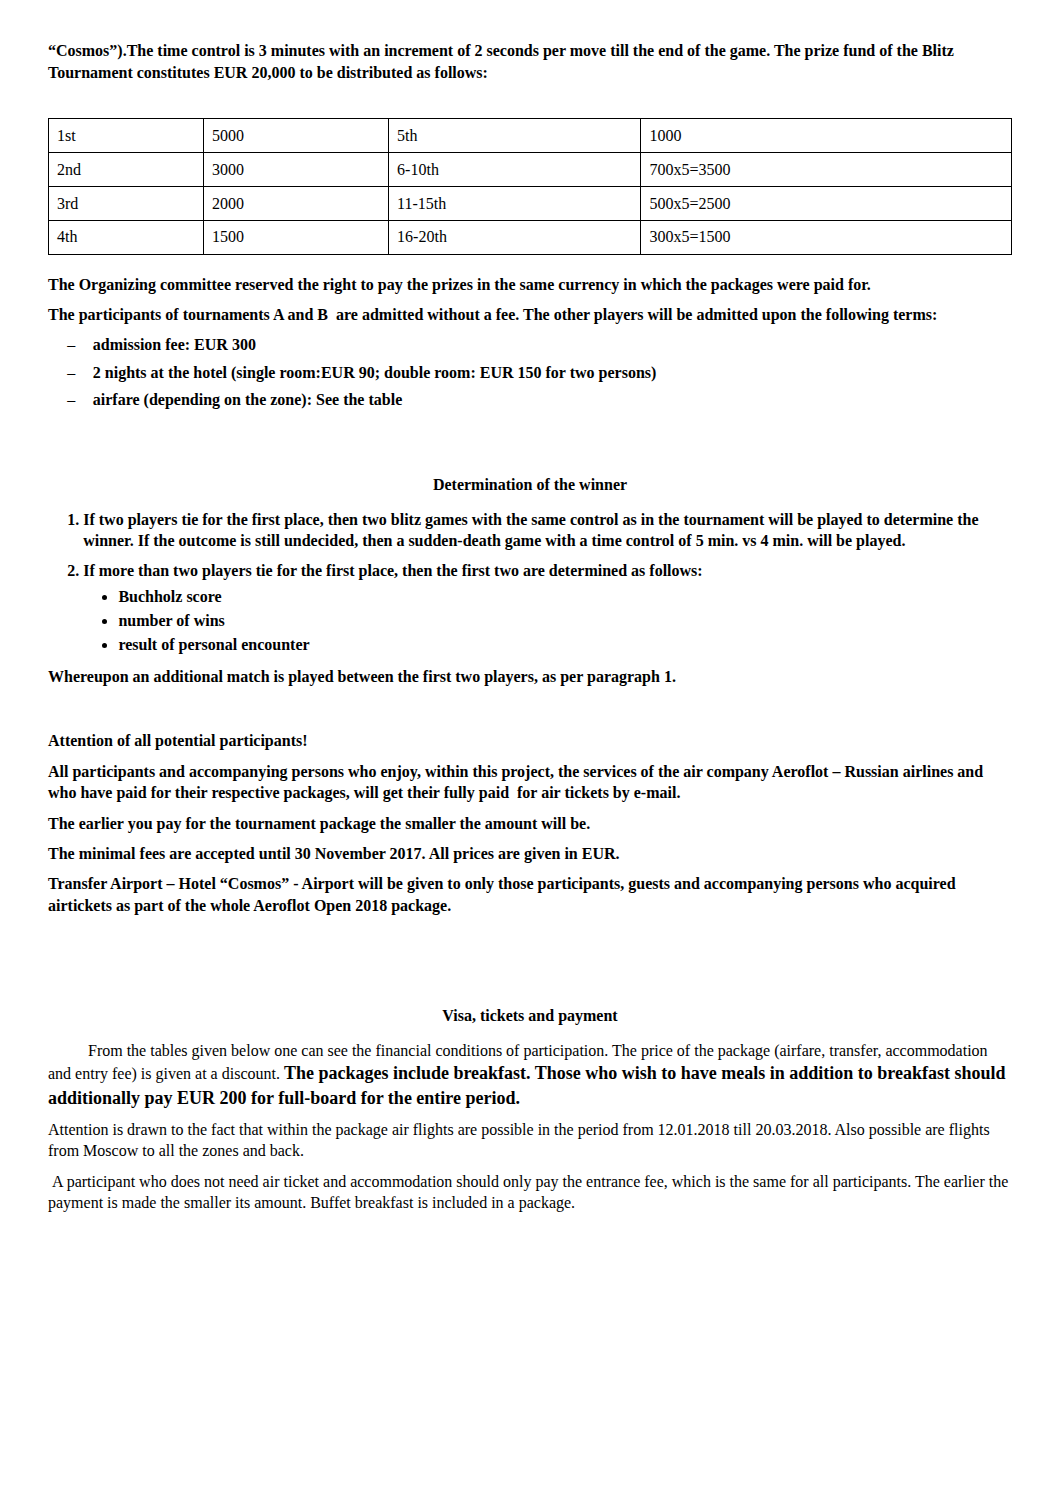“Cosmos”).The time control is 3 minutes with an increment of 2 seconds per move till the end of the game. The prize fund of the Blitz Tournament constitutes EUR 20,000 to be distributed as follows:
| 1st | 5000 | 5th | 1000 |
| 2nd | 3000 | 6-10th | 700x5=3500 |
| 3rd | 2000 | 11-15th | 500x5=2500 |
| 4th | 1500 | 16-20th | 300x5=1500 |
The Organizing committee reserved the right to pay the prizes in the same currency in which the packages were paid for.
The participants of tournaments A and B are admitted without a fee. The other players will be admitted upon the following terms:
admission fee: EUR 300
2 nights at the hotel (single room:EUR 90; double room: EUR 150 for two persons)
airfare (depending on the zone): See the table
Determination of the winner
If two players tie for the first place, then two blitz games with the same control as in the tournament will be played to determine the winner. If the outcome is still undecided, then a sudden-death game with a time control of 5 min. vs 4 min. will be played.
If more than two players tie for the first place, then the first two are determined as follows:
Buchholz score
number of wins
result of personal encounter
Whereupon an additional match is played between the first two players, as per paragraph 1.
Attention of all potential participants!
All participants and accompanying persons who enjoy, within this project, the services of the air company Aeroflot – Russian airlines and who have paid for their respective packages, will get their fully paid for air tickets by e-mail.
The earlier you pay for the tournament package the smaller the amount will be.
The minimal fees are accepted until 30 November 2017. All prices are given in EUR.
Transfer Airport – Hotel “Cosmos” - Airport will be given to only those participants, guests and accompanying persons who acquired airtickets as part of the whole Aeroflot Open 2018 package.
Visa, tickets and payment
From the tables given below one can see the financial conditions of participation. The price of the package (airfare, transfer, accommodation and entry fee) is given at a discount. The packages include breakfast. Those who wish to have meals in addition to breakfast should additionally pay EUR 200 for full-board for the entire period.
Attention is drawn to the fact that within the package air flights are possible in the period from 12.01.2018 till 20.03.2018. Also possible are flights from Moscow to all the zones and back.
A participant who does not need air ticket and accommodation should only pay the entrance fee, which is the same for all participants. The earlier the payment is made the smaller its amount. Buffet breakfast is included in a package.